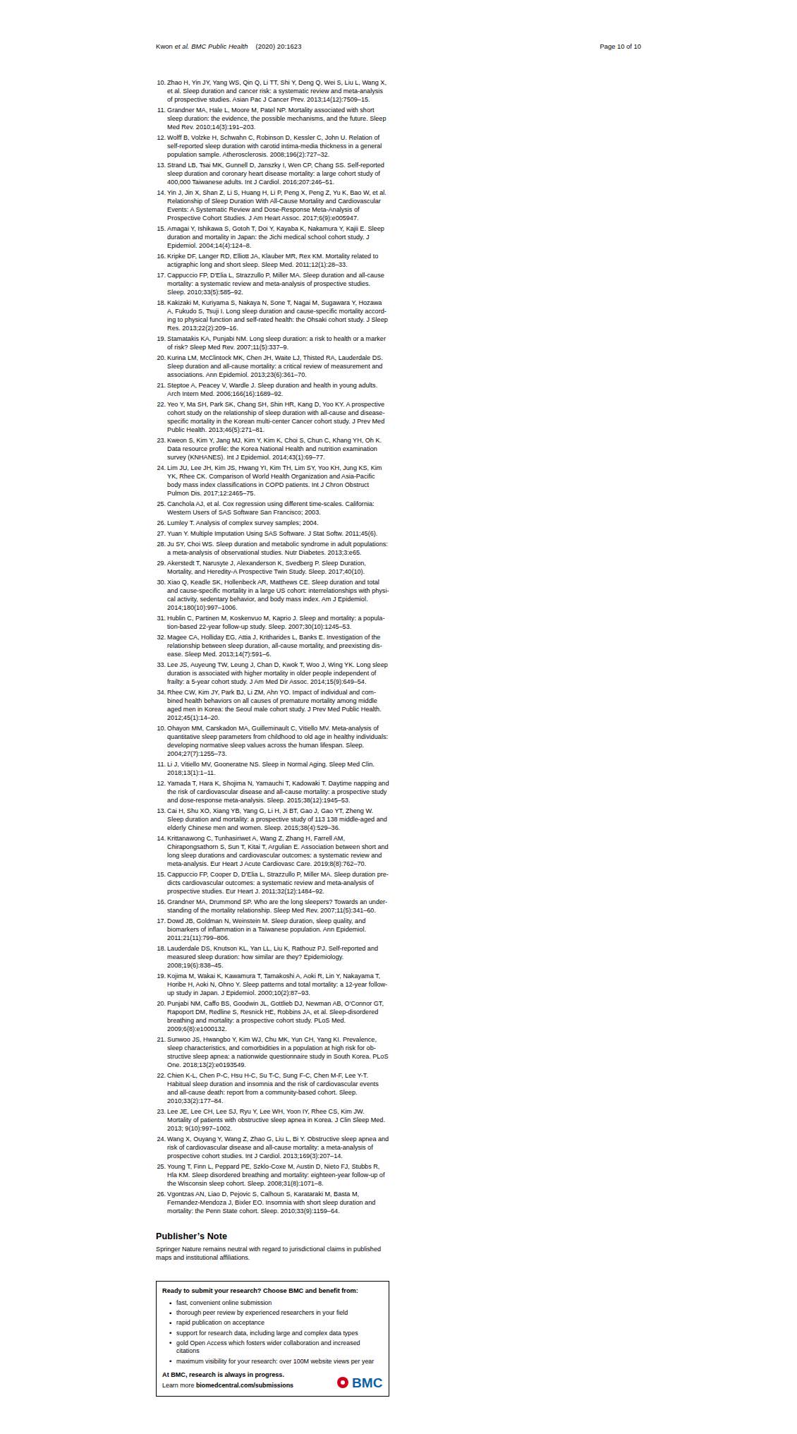Kwon et al. BMC Public Health (2020) 20:1623
Page 10 of 10
Zhao H, Yin JY, Yang WS, Qin Q, Li TT, Shi Y, Deng Q, Wei S, Liu L, Wang X, et al. Sleep duration and cancer risk: a systematic review and meta-analysis of prospective studies. Asian Pac J Cancer Prev. 2013;14(12):7509–15.
Grandner MA, Hale L, Moore M, Patel NP. Mortality associated with short sleep duration: the evidence, the possible mechanisms, and the future. Sleep Med Rev. 2010;14(3):191–203.
Wolff B, Volzke H, Schwahn C, Robinson D, Kessler C, John U. Relation of self-reported sleep duration with carotid intima-media thickness in a general population sample. Atherosclerosis. 2008;196(2):727–32.
Strand LB, Tsai MK, Gunnell D, Janszky I, Wen CP, Chang SS. Self-reported sleep duration and coronary heart disease mortality: a large cohort study of 400,000 Taiwanese adults. Int J Cardiol. 2016;207:246–51.
Yin J, Jin X, Shan Z, Li S, Huang H, Li P, Peng X, Peng Z, Yu K, Bao W, et al. Relationship of Sleep Duration With All-Cause Mortality and Cardiovascular Events: A Systematic Review and Dose-Response Meta-Analysis of Prospective Cohort Studies. J Am Heart Assoc. 2017;6(9):e005947.
Amagai Y, Ishikawa S, Gotoh T, Doi Y, Kayaba K, Nakamura Y, Kajii E. Sleep duration and mortality in Japan: the Jichi medical school cohort study. J Epidemiol. 2004;14(4):124–8.
Kripke DF, Langer RD, Elliott JA, Klauber MR, Rex KM. Mortality related to actigraphic long and short sleep. Sleep Med. 2011;12(1):28–33.
Cappuccio FP, D'Elia L, Strazzullo P, Miller MA. Sleep duration and all-cause mortality: a systematic review and meta-analysis of prospective studies. Sleep. 2010;33(5):585–92.
Kakizaki M, Kuriyama S, Nakaya N, Sone T, Nagai M, Sugawara Y, Hozawa A, Fukudo S, Tsuji I. Long sleep duration and cause-specific mortality according to physical function and self-rated health: the Ohsaki cohort study. J Sleep Res. 2013;22(2):209–16.
Stamatakis KA, Punjabi NM. Long sleep duration: a risk to health or a marker of risk? Sleep Med Rev. 2007;11(5):337–9.
Kurina LM, McClintock MK, Chen JH, Waite LJ, Thisted RA, Lauderdale DS. Sleep duration and all-cause mortality: a critical review of measurement and associations. Ann Epidemiol. 2013;23(6):361–70.
Steptoe A, Peacey V, Wardle J. Sleep duration and health in young adults. Arch Intern Med. 2006;166(16):1689–92.
Yeo Y, Ma SH, Park SK, Chang SH, Shin HR, Kang D, Yoo KY. A prospective cohort study on the relationship of sleep duration with all-cause and disease-specific mortality in the Korean multi-center Cancer cohort study. J Prev Med Public Health. 2013;46(5):271–81.
Kweon S, Kim Y, Jang MJ, Kim Y, Kim K, Choi S, Chun C, Khang YH, Oh K. Data resource profile: the Korea National Health and nutrition examination survey (KNHANES). Int J Epidemiol. 2014;43(1):69–77.
Lim JU, Lee JH, Kim JS, Hwang YI, Kim TH, Lim SY, Yoo KH, Jung KS, Kim YK, Rhee CK. Comparison of World Health Organization and Asia-Pacific body mass index classifications in COPD patients. Int J Chron Obstruct Pulmon Dis. 2017;12:2465–75.
Canchola AJ, et al. Cox regression using different time-scales. California: Western Users of SAS Software San Francisco; 2003.
Lumley T. Analysis of complex survey samples; 2004.
Yuan Y. Multiple Imputation Using SAS Software. J Stat Softw. 2011;45(6).
Ju SY, Choi WS. Sleep duration and metabolic syndrome in adult populations: a meta-analysis of observational studies. Nutr Diabetes. 2013;3:e65.
Akerstedt T, Narusyte J, Alexanderson K, Svedberg P. Sleep Duration, Mortality, and Heredity-A Prospective Twin Study. Sleep. 2017;40(10).
Xiao Q, Keadle SK, Hollenbeck AR, Matthews CE. Sleep duration and total and cause-specific mortality in a large US cohort: interrelationships with physical activity, sedentary behavior, and body mass index. Am J Epidemiol. 2014;180(10):997–1006.
Hublin C, Partinen M, Koskenvuo M, Kaprio J. Sleep and mortality: a population-based 22-year follow-up study. Sleep. 2007;30(10):1245–53.
Magee CA, Holliday EG, Attia J, Kritharides L, Banks E. Investigation of the relationship between sleep duration, all-cause mortality, and preexisting disease. Sleep Med. 2013;14(7):591–6.
Lee JS, Auyeung TW, Leung J, Chan D, Kwok T, Woo J, Wing YK. Long sleep duration is associated with higher mortality in older people independent of frailty: a 5-year cohort study. J Am Med Dir Assoc. 2014;15(9):649–54.
Rhee CW, Kim JY, Park BJ, Li ZM, Ahn YO. Impact of individual and combined health behaviors on all causes of premature mortality among middle aged men in Korea: the Seoul male cohort study. J Prev Med Public Health. 2012;45(1):14–20.
Ohayon MM, Carskadon MA, Guilleminault C, Vitiello MV. Meta-analysis of quantitative sleep parameters from childhood to old age in healthy individuals: developing normative sleep values across the human lifespan. Sleep. 2004;27(7):1255–73.
Li J, Vitiello MV, Gooneratne NS. Sleep in Normal Aging. Sleep Med Clin. 2018;13(1):1–11.
Yamada T, Hara K, Shojima N, Yamauchi T, Kadowaki T. Daytime napping and the risk of cardiovascular disease and all-cause mortality: a prospective study and dose-response meta-analysis. Sleep. 2015;38(12):1945–53.
Cai H, Shu XO, Xiang YB, Yang G, Li H, Ji BT, Gao J, Gao YT, Zheng W. Sleep duration and mortality: a prospective study of 113 138 middle-aged and elderly Chinese men and women. Sleep. 2015;38(4):529–36.
Krittanawong C, Tunhasiriwet A, Wang Z, Zhang H, Farrell AM, Chirapongsathorn S, Sun T, Kitai T, Argulian E. Association between short and long sleep durations and cardiovascular outcomes: a systematic review and meta-analysis. Eur Heart J Acute Cardiovasc Care. 2019;8(8):762–70.
Cappuccio FP, Cooper D, D'Elia L, Strazzullo P, Miller MA. Sleep duration predicts cardiovascular outcomes: a systematic review and meta-analysis of prospective studies. Eur Heart J. 2011;32(12):1484–92.
Grandner MA, Drummond SP. Who are the long sleepers? Towards an understanding of the mortality relationship. Sleep Med Rev. 2007;11(5):341–60.
Dowd JB, Goldman N, Weinstein M. Sleep duration, sleep quality, and biomarkers of inflammation in a Taiwanese population. Ann Epidemiol. 2011;21(11):799–806.
Lauderdale DS, Knutson KL, Yan LL, Liu K, Rathouz PJ. Self-reported and measured sleep duration: how similar are they? Epidemiology. 2008;19(6):838–45.
Kojima M, Wakai K, Kawamura T, Tamakoshi A, Aoki R, Lin Y, Nakayama T, Horibe H, Aoki N, Ohno Y. Sleep patterns and total mortality: a 12-year follow-up study in Japan. J Epidemiol. 2000;10(2):87–93.
Punjabi NM, Caffo BS, Goodwin JL, Gottlieb DJ, Newman AB, O'Connor GT, Rapoport DM, Redline S, Resnick HE, Robbins JA, et al. Sleep-disordered breathing and mortality: a prospective cohort study. PLoS Med. 2009;6(8):e1000132.
Sunwoo JS, Hwangbo Y, Kim WJ, Chu MK, Yun CH, Yang KI. Prevalence, sleep characteristics, and comorbidities in a population at high risk for obstructive sleep apnea: a nationwide questionnaire study in South Korea. PLoS One. 2018;13(2):e0193549.
Chien K-L, Chen P-C, Hsu H-C, Su T-C, Sung F-C, Chen M-F, Lee Y-T. Habitual sleep duration and insomnia and the risk of cardiovascular events and all-cause death: report from a community-based cohort. Sleep. 2010;33(2):177–84.
Lee JE, Lee CH, Lee SJ, Ryu Y, Lee WH, Yoon IY, Rhee CS, Kim JW. Mortality of patients with obstructive sleep apnea in Korea. J Clin Sleep Med. 2013; 9(10):997–1002.
Wang X, Ouyang Y, Wang Z, Zhao G, Liu L, Bi Y. Obstructive sleep apnea and risk of cardiovascular disease and all-cause mortality: a meta-analysis of prospective cohort studies. Int J Cardiol. 2013;169(3):207–14.
Young T, Finn L, Peppard PE, Szklo-Coxe M, Austin D, Nieto FJ, Stubbs R, Hla KM. Sleep disordered breathing and mortality: eighteen-year follow-up of the Wisconsin sleep cohort. Sleep. 2008;31(8):1071–8.
Vgontzas AN, Liao D, Pejovic S, Calhoun S, Karataraki M, Basta M, Fernandez-Mendoza J, Bixler EO. Insomnia with short sleep duration and mortality: the Penn State cohort. Sleep. 2010;33(9):1159–64.
Publisher’s Note
Springer Nature remains neutral with regard to jurisdictional claims in published maps and institutional affiliations.
Ready to submit your research? Choose BMC and benefit from:
fast, convenient online submission
thorough peer review by experienced researchers in your field
rapid publication on acceptance
support for research data, including large and complex data types
gold Open Access which fosters wider collaboration and increased citations
maximum visibility for your research: over 100M website views per year
At BMC, research is always in progress.
Learn more biomedcentral.com/submissions
BMC